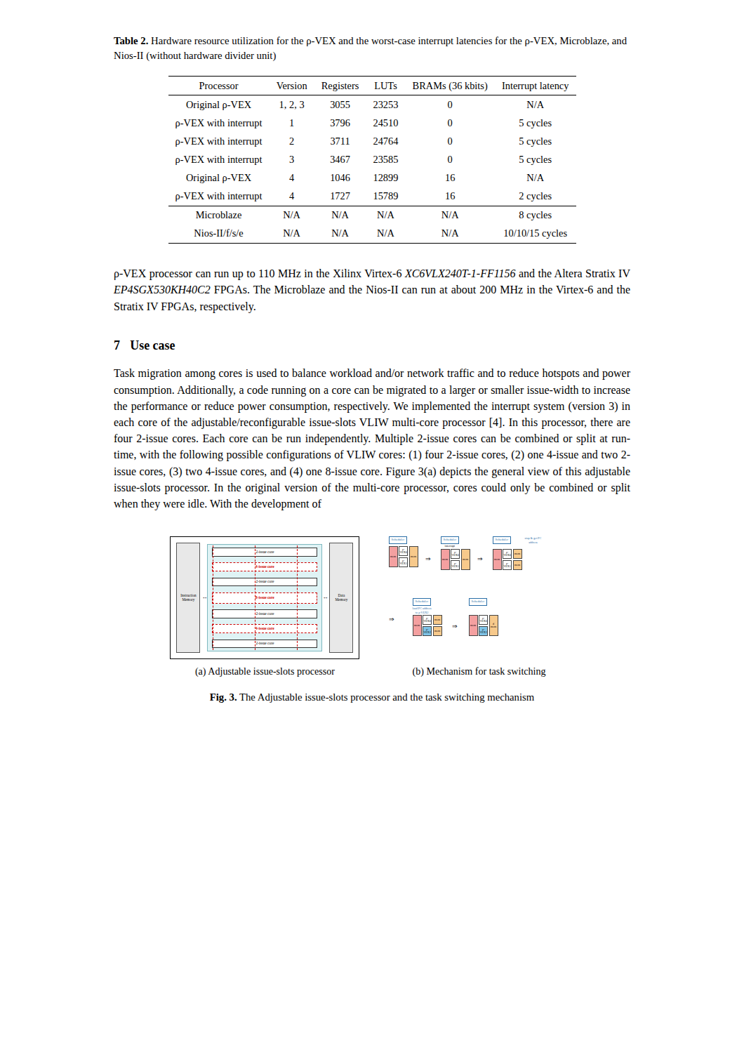Table 2. Hardware resource utilization for the ρ-VEX and the worst-case interrupt latencies for the ρ-VEX, Microblaze, and Nios-II (without hardware divider unit)
| Processor | Version | Registers | LUTs | BRAMs (36 kbits) | Interrupt latency |
| --- | --- | --- | --- | --- | --- |
| Original ρ-VEX | 1, 2, 3 | 3055 | 23253 | 0 | N/A |
| ρ-VEX with interrupt | 1 | 3796 | 24510 | 0 | 5 cycles |
| ρ-VEX with interrupt | 2 | 3711 | 24764 | 0 | 5 cycles |
| ρ-VEX with interrupt | 3 | 3467 | 23585 | 0 | 5 cycles |
| Original ρ-VEX | 4 | 1046 | 12899 | 16 | N/A |
| ρ-VEX with interrupt | 4 | 1727 | 15789 | 16 | 2 cycles |
| Microblaze | N/A | N/A | N/A | N/A | 8 cycles |
| Nios-II/f/s/e | N/A | N/A | N/A | N/A | 10/10/15 cycles |
ρ-VEX processor can run up to 110 MHz in the Xilinx Virtex-6 XC6VLX240T-1-FF1156 and the Altera Stratix IV EP4SGX530KH40C2 FPGAs. The Microblaze and the Nios-II can run at about 200 MHz in the Virtex-6 and the Stratix IV FPGAs, respectively.
7 Use case
Task migration among cores is used to balance workload and/or network traffic and to reduce hotspots and power consumption. Additionally, a code running on a core can be migrated to a larger or smaller issue-width to increase the performance or reduce power consumption, respectively. We implemented the interrupt system (version 3) in each core of the adjustable/reconfigurable issue-slots VLIW multi-core processor [4]. In this processor, there are four 2-issue cores. Each core can be run independently. Multiple 2-issue cores can be combined or split at run-time, with the following possible configurations of VLIW cores: (1) four 2-issue cores, (2) one 4-issue and two 2-issue cores, (3) two 4-issue cores, and (4) one 8-issue core. Figure 3(a) depicts the general view of this adjustable issue-slots processor. In the original version of the multi-core processor, cores could only be combined or split when they were idle. With the development of
Instruction
Memory
Data
Memory
2-issue core
4-issue core
2-issue core
8-issue core
2-issue core
4-issue core
2-issue core
↔
↔
(a) Adjustable issue-slots processor
Scheduler
mem
ρ-VEX0
ρ-VEX1
mem
⇒
Scheduler
interrupt
mem
ρ-VEX0
ρ-VEX1
mem
⇒
Scheduler
stop & get PC
address
mem
ρ-VEX0
ρ-VEX1
mem
mem
⇒
Scheduler
load PC address
to ρ-VEX2
mem
ρ-VEX0
ρ-VEX2
mem
mem
⇒
Scheduler
mem
ρ-VEX0
ρ-VEX2
d
mem
(b) Mechanism for task switching
Fig. 3. The Adjustable issue-slots processor and the task switching mechanism